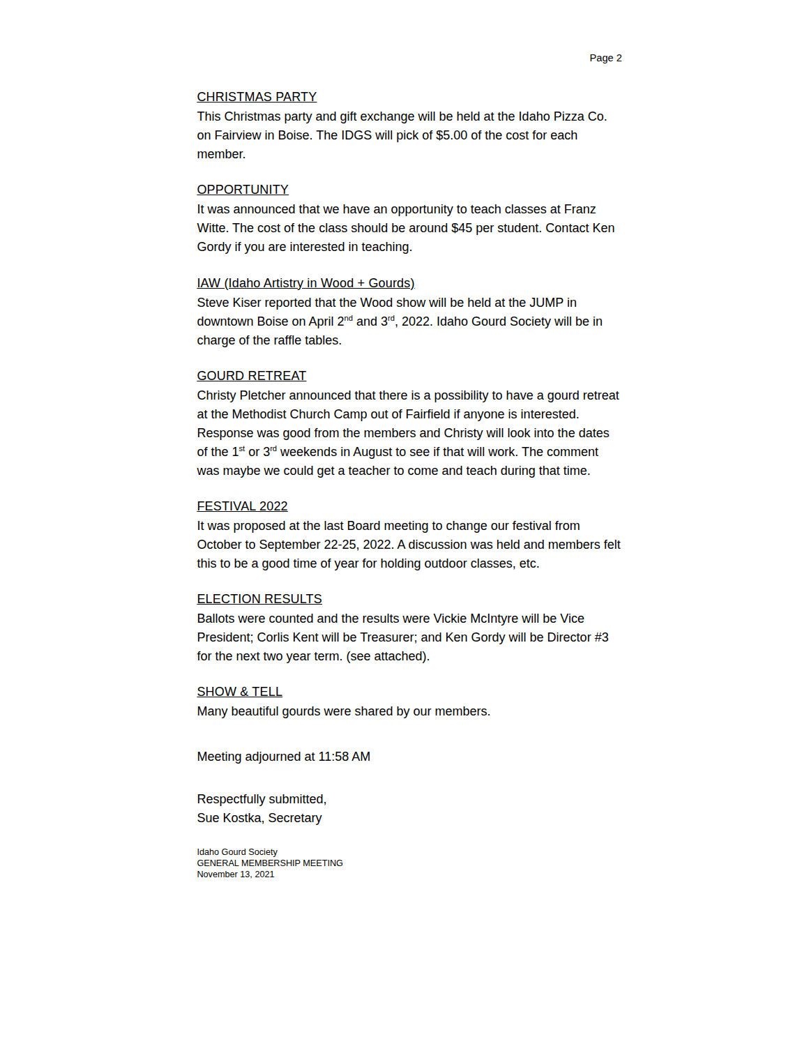Page 2
CHRISTMAS PARTY
This Christmas party and gift exchange will be held at the Idaho Pizza Co. on Fairview in Boise. The IDGS will pick of $5.00 of the cost for each member.
OPPORTUNITY
It was announced that we have an opportunity to teach classes at Franz Witte. The cost of the class should be around $45 per student. Contact Ken Gordy if you are interested in teaching.
IAW (Idaho Artistry in Wood + Gourds)
Steve Kiser reported that the Wood show will be held at the JUMP in downtown Boise on April 2nd and 3rd, 2022. Idaho Gourd Society will be in charge of the raffle tables.
GOURD RETREAT
Christy Pletcher announced that there is a possibility to have a gourd retreat at the Methodist Church Camp out of Fairfield if anyone is interested. Response was good from the members and Christy will look into the dates of the 1st or 3rd weekends in August to see if that will work. The comment was maybe we could get a teacher to come and teach during that time.
FESTIVAL 2022
It was proposed at the last Board meeting to change our festival from October to September 22-25, 2022. A discussion was held and members felt this to be a good time of year for holding outdoor classes, etc.
ELECTION RESULTS
Ballots were counted and the results were Vickie McIntyre will be Vice President; Corlis Kent will be Treasurer; and Ken Gordy will be Director #3 for the next two year term. (see attached).
SHOW & TELL
Many beautiful gourds were shared by our members.
Meeting adjourned at 11:58 AM
Respectfully submitted,
Sue Kostka, Secretary
Idaho Gourd Society
GENERAL MEMBERSHIP MEETING
November 13, 2021